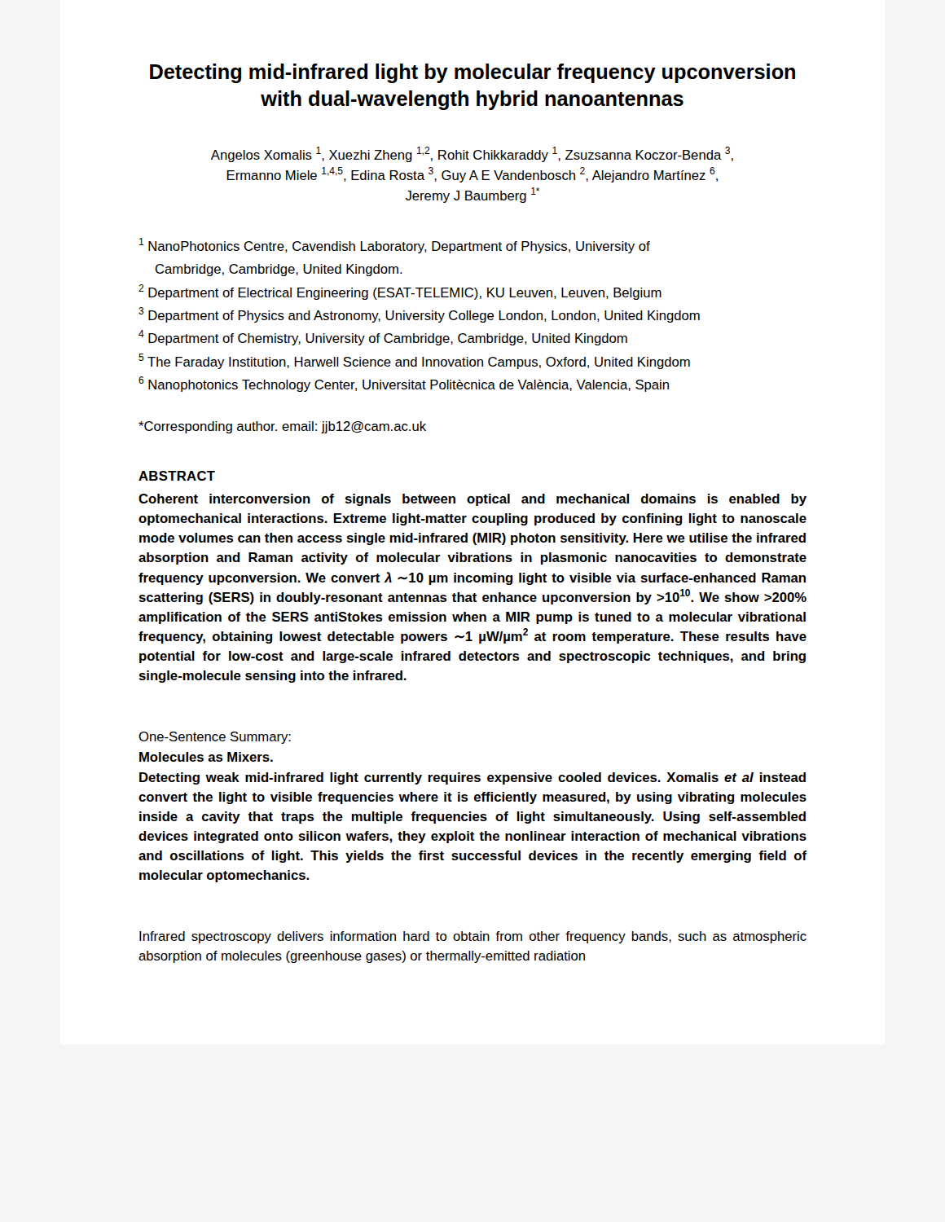Detecting mid-infrared light by molecular frequency upconversion with dual-wavelength hybrid nanoantennas
Angelos Xomalis 1, Xuezhi Zheng 1,2, Rohit Chikkaraddy 1, Zsuzsanna Koczor-Benda 3,
Ermanno Miele 1,4,5, Edina Rosta 3, Guy A E Vandenbosch 2, Alejandro Martínez 6,
Jeremy J Baumberg 1*
1 NanoPhotonics Centre, Cavendish Laboratory, Department of Physics, University of
Cambridge, Cambridge, United Kingdom.
2 Department of Electrical Engineering (ESAT-TELEMIC), KU Leuven, Leuven, Belgium
3 Department of Physics and Astronomy, University College London, London, United Kingdom
4 Department of Chemistry, University of Cambridge, Cambridge, United Kingdom
5 The Faraday Institution, Harwell Science and Innovation Campus, Oxford, United Kingdom
6 Nanophotonics Technology Center, Universitat Politècnica de València, Valencia, Spain
*Corresponding author. email: jjb12@cam.ac.uk
ABSTRACT
Coherent interconversion of signals between optical and mechanical domains is enabled by optomechanical interactions. Extreme light-matter coupling produced by confining light to nanoscale mode volumes can then access single mid-infrared (MIR) photon sensitivity. Here we utilise the infrared absorption and Raman activity of molecular vibrations in plasmonic nanocavities to demonstrate frequency upconversion. We convert λ ∼10 µm incoming light to visible via surface-enhanced Raman scattering (SERS) in doubly-resonant antennas that enhance upconversion by >1010. We show >200% amplification of the SERS antiStokes emission when a MIR pump is tuned to a molecular vibrational frequency, obtaining lowest detectable powers ∼1 µW/µm2 at room temperature. These results have potential for low-cost and large-scale infrared detectors and spectroscopic techniques, and bring single-molecule sensing into the infrared.
One-Sentence Summary:
Molecules as Mixers.
Detecting weak mid-infrared light currently requires expensive cooled devices. Xomalis et al instead convert the light to visible frequencies where it is efficiently measured, by using vibrating molecules inside a cavity that traps the multiple frequencies of light simultaneously. Using self-assembled devices integrated onto silicon wafers, they exploit the nonlinear interaction of mechanical vibrations and oscillations of light. This yields the first successful devices in the recently emerging field of molecular optomechanics.
Infrared spectroscopy delivers information hard to obtain from other frequency bands, such as atmospheric absorption of molecules (greenhouse gases) or thermally-emitted radiation